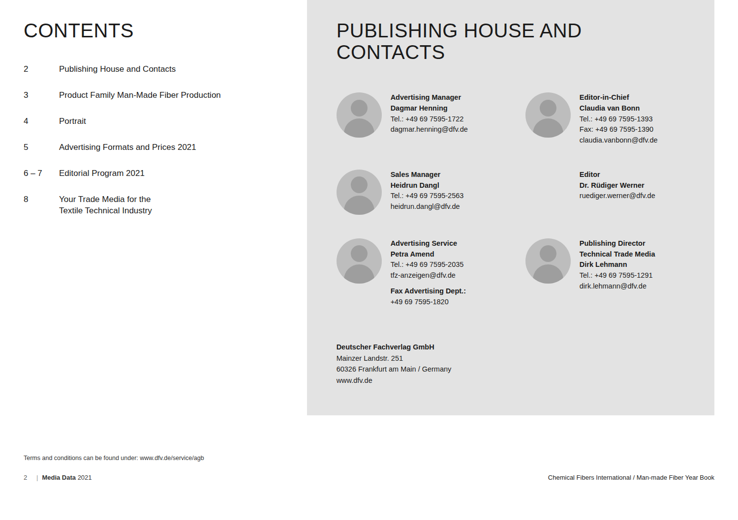CONTENTS
2 Publishing House and Contacts
3 Product Family Man-Made Fiber Production
4 Portrait
5 Advertising Formats and Prices 2021
6 – 7 Editorial Program 2021
8 Your Trade Media for the
Textile Technical Industry
PUBLISHING HOUSE AND CONTACTS
Advertising Manager Dagmar Henning Tel.: +49 69 7595-1722 dagmar.henning@dfv.de
Editor-in-Chief Claudia van Bonn Tel.: +49 69 7595-1393 Fax: +49 69 7595-1390 claudia.vanbonn@dfv.de
Sales Manager Heidrun Dangl Tel.: +49 69 7595-2563 heidrun.dangl@dfv.de
Editor Dr. Rüdiger Werner ruediger.werner@dfv.de
Advertising Service Petra Amend Tel.: +49 69 7595-2035 tfz-anzeigen@dfv.de Fax Advertising Dept.: +49 69 7595-1820
Publishing Director Technical Trade Media Dirk Lehmann Tel.: +49 69 7595-1291 dirk.lehmann@dfv.de
Deutscher Fachverlag GmbH
Mainzer Landstr. 251
60326 Frankfurt am Main / Germany
www.dfv.de
Terms and conditions can be found under: www.dfv.de/service/agb
2|Media Data 2021
Chemical Fibers International / Man-made Fiber Year Book